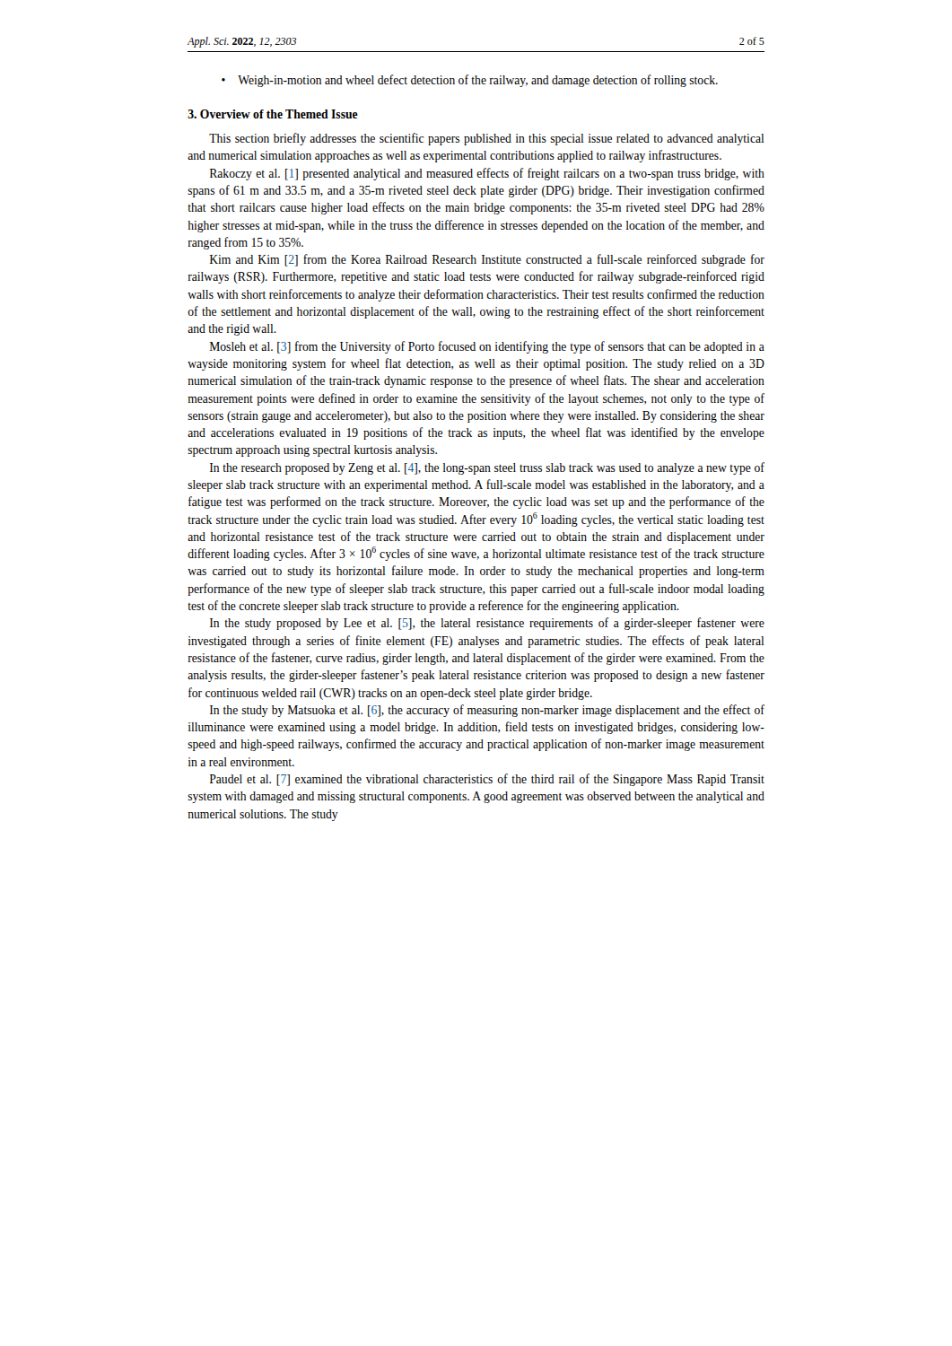Appl. Sci. 2022, 12, 2303
2 of 5
Weigh-in-motion and wheel defect detection of the railway, and damage detection of rolling stock.
3. Overview of the Themed Issue
This section briefly addresses the scientific papers published in this special issue related to advanced analytical and numerical simulation approaches as well as experimental contributions applied to railway infrastructures.
Rakoczy et al. [1] presented analytical and measured effects of freight railcars on a two-span truss bridge, with spans of 61 m and 33.5 m, and a 35-m riveted steel deck plate girder (DPG) bridge. Their investigation confirmed that short railcars cause higher load effects on the main bridge components: the 35-m riveted steel DPG had 28% higher stresses at mid-span, while in the truss the difference in stresses depended on the location of the member, and ranged from 15 to 35%.
Kim and Kim [2] from the Korea Railroad Research Institute constructed a full-scale reinforced subgrade for railways (RSR). Furthermore, repetitive and static load tests were conducted for railway subgrade-reinforced rigid walls with short reinforcements to analyze their deformation characteristics. Their test results confirmed the reduction of the settlement and horizontal displacement of the wall, owing to the restraining effect of the short reinforcement and the rigid wall.
Mosleh et al. [3] from the University of Porto focused on identifying the type of sensors that can be adopted in a wayside monitoring system for wheel flat detection, as well as their optimal position. The study relied on a 3D numerical simulation of the train-track dynamic response to the presence of wheel flats. The shear and acceleration measurement points were defined in order to examine the sensitivity of the layout schemes, not only to the type of sensors (strain gauge and accelerometer), but also to the position where they were installed. By considering the shear and accelerations evaluated in 19 positions of the track as inputs, the wheel flat was identified by the envelope spectrum approach using spectral kurtosis analysis.
In the research proposed by Zeng et al. [4], the long-span steel truss slab track was used to analyze a new type of sleeper slab track structure with an experimental method. A full-scale model was established in the laboratory, and a fatigue test was performed on the track structure. Moreover, the cyclic load was set up and the performance of the track structure under the cyclic train load was studied. After every 106 loading cycles, the vertical static loading test and horizontal resistance test of the track structure were carried out to obtain the strain and displacement under different loading cycles. After 3 × 106 cycles of sine wave, a horizontal ultimate resistance test of the track structure was carried out to study its horizontal failure mode. In order to study the mechanical properties and long-term performance of the new type of sleeper slab track structure, this paper carried out a full-scale indoor modal loading test of the concrete sleeper slab track structure to provide a reference for the engineering application.
In the study proposed by Lee et al. [5], the lateral resistance requirements of a girder-sleeper fastener were investigated through a series of finite element (FE) analyses and parametric studies. The effects of peak lateral resistance of the fastener, curve radius, girder length, and lateral displacement of the girder were examined. From the analysis results, the girder-sleeper fastener’s peak lateral resistance criterion was proposed to design a new fastener for continuous welded rail (CWR) tracks on an open-deck steel plate girder bridge.
In the study by Matsuoka et al. [6], the accuracy of measuring non-marker image displacement and the effect of illuminance were examined using a model bridge. In addition, field tests on investigated bridges, considering low-speed and high-speed railways, confirmed the accuracy and practical application of non-marker image measurement in a real environment.
Paudel et al. [7] examined the vibrational characteristics of the third rail of the Singapore Mass Rapid Transit system with damaged and missing structural components. A good agreement was observed between the analytical and numerical solutions. The study